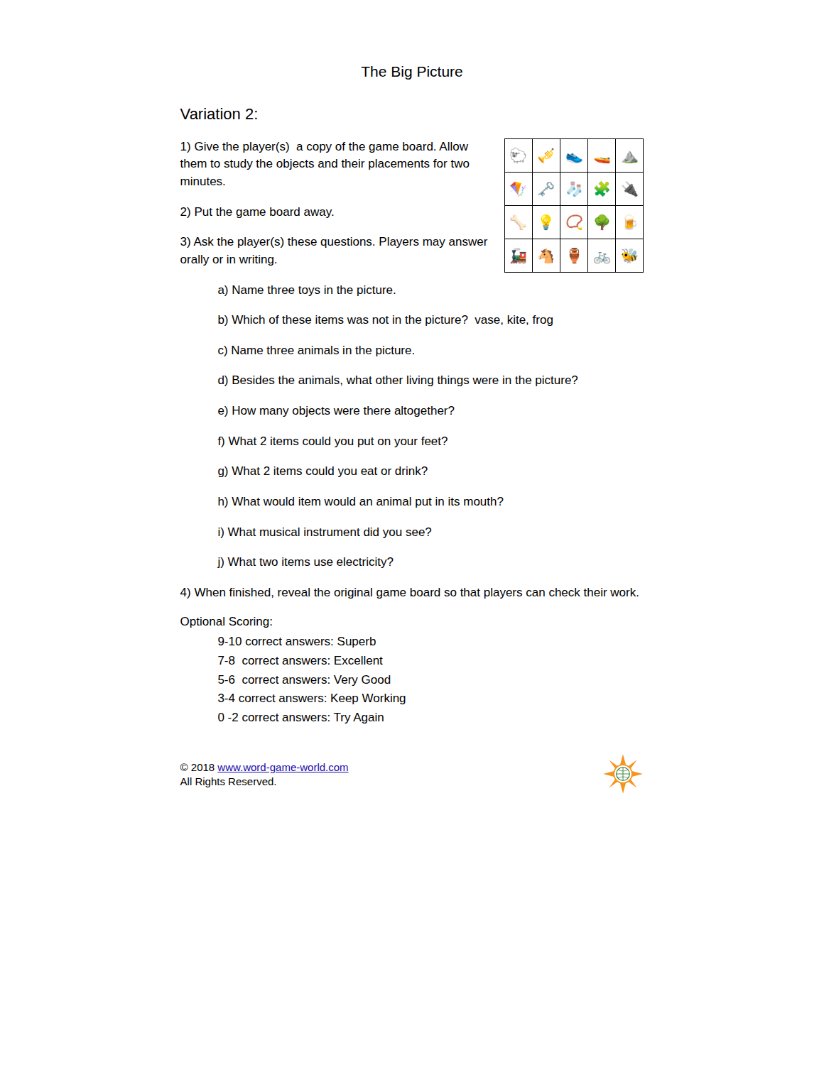The Big Picture
Variation 2:
| 🐑 | 🎺 | 👟 | 🚤 | ⛰️ |
| 🪁 | 🗝️ | 🧦 | 🧩 | 🔌 |
| 🦴 | 💡 | 📿 | 🌳 | 🍺 |
| 🚂 | 🐴 | 🏺 | 🚲 | 🐝 |
1) Give the player(s) a copy of the game board. Allow them to study the objects and their placements for two minutes.
2) Put the game board away.
3) Ask the player(s) these questions. Players may answer orally or in writing.
a) Name three toys in the picture.
b) Which of these items was not in the picture? vase, kite, frog
c) Name three animals in the picture.
d) Besides the animals, what other living things were in the picture?
e) How many objects were there altogether?
f) What 2 items could you put on your feet?
g) What 2 items could you eat or drink?
h) What would item would an animal put in its mouth?
i) What musical instrument did you see?
j) What two items use electricity?
4) When finished, reveal the original game board so that players can check their work.
Optional Scoring:
9-10 correct answers: Superb
7-8 correct answers: Excellent
5-6 correct answers: Very Good
3-4 correct answers: Keep Working
0 -2 correct answers: Try Again
© 2018 www.word-game-world.com
All Rights Reserved.